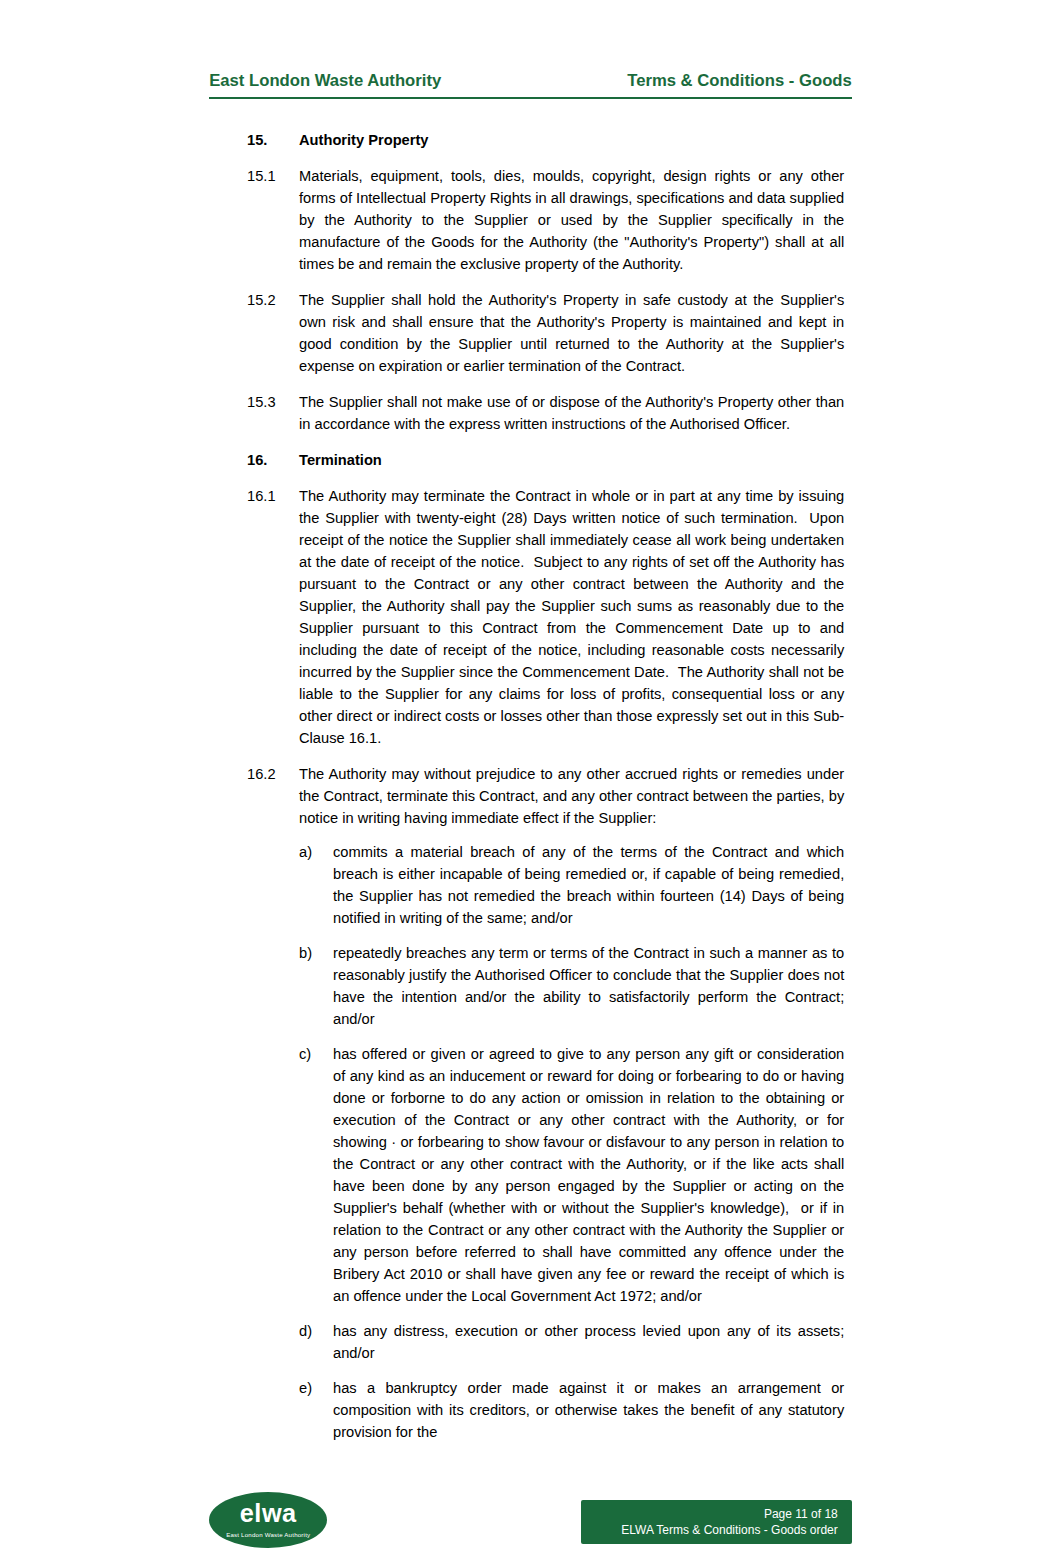East London Waste Authority
Terms & Conditions - Goods
15.
Authority Property
15.1
Materials, equipment, tools, dies, moulds, copyright, design rights or any other forms of Intellectual Property Rights in all drawings, specifications and data supplied by the Authority to the Supplier or used by the Supplier specifically in the manufacture of the Goods for the Authority (the "Authority's Property") shall at all times be and remain the exclusive property of the Authority.
15.2
The Supplier shall hold the Authority's Property in safe custody at the Supplier's own risk and shall ensure that the Authority's Property is maintained and kept in good condition by the Supplier until returned to the Authority at the Supplier's expense on expiration or earlier termination of the Contract.
15.3
The Supplier shall not make use of or dispose of the Authority's Property other than in accordance with the express written instructions of the Authorised Officer.
16.
Termination
16.1
The Authority may terminate the Contract in whole or in part at any time by issuing the Supplier with twenty-eight (28) Days written notice of such termination. Upon receipt of the notice the Supplier shall immediately cease all work being undertaken at the date of receipt of the notice. Subject to any rights of set off the Authority has pursuant to the Contract or any other contract between the Authority and the Supplier, the Authority shall pay the Supplier such sums as reasonably due to the Supplier pursuant to this Contract from the Commencement Date up to and including the date of receipt of the notice, including reasonable costs necessarily incurred by the Supplier since the Commencement Date. The Authority shall not be liable to the Supplier for any claims for loss of profits, consequential loss or any other direct or indirect costs or losses other than those expressly set out in this Sub-Clause 16.1.
16.2
The Authority may without prejudice to any other accrued rights or remedies under the Contract, terminate this Contract, and any other contract between the parties, by notice in writing having immediate effect if the Supplier:
a) commits a material breach of any of the terms of the Contract and which breach is either incapable of being remedied or, if capable of being remedied, the Supplier has not remedied the breach within fourteen (14) Days of being notified in writing of the same; and/or
b) repeatedly breaches any term or terms of the Contract in such a manner as to reasonably justify the Authorised Officer to conclude that the Supplier does not have the intention and/or the ability to satisfactorily perform the Contract; and/or
c) has offered or given or agreed to give to any person any gift or consideration of any kind as an inducement or reward for doing or forbearing to do or having done or forborne to do any action or omission in relation to the obtaining or execution of the Contract or any other contract with the Authority, or for showing · or forbearing to show favour or disfavour to any person in relation to the Contract or any other contract with the Authority, or if the like acts shall have been done by any person engaged by the Supplier or acting on the Supplier's behalf (whether with or without the Supplier's knowledge), or if in relation to the Contract or any other contract with the Authority the Supplier or any person before referred to shall have committed any offence under the Bribery Act 2010 or shall have given any fee or reward the receipt of which is an offence under the Local Government Act 1972; and/or
d) has any distress, execution or other process levied upon any of its assets; and/or
e) has a bankruptcy order made against it or makes an arrangement or composition with its creditors, or otherwise takes the benefit of any statutory provision for the
elwa
East London Waste Authority
Page 11 of 18
ELWA Terms & Conditions - Goods order